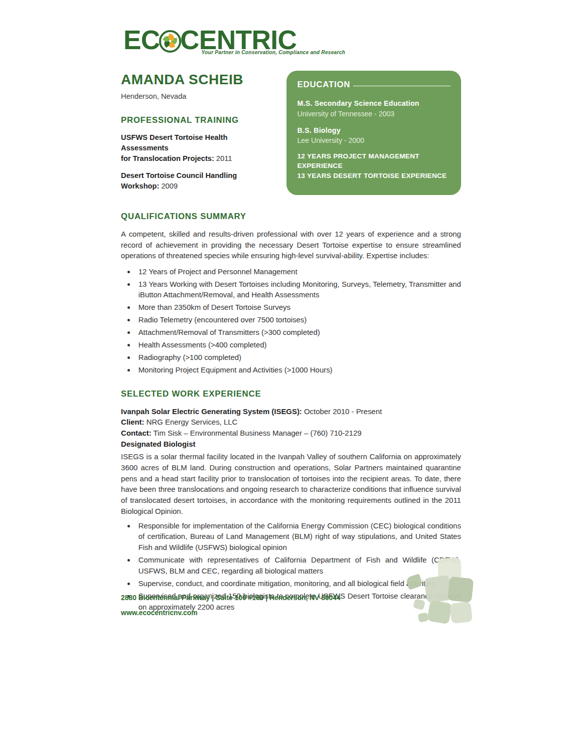EC CENTRIC
Your Partner in Conservation, Compliance and Research
AMANDA SCHEIB
Henderson, Nevada
PROFESSIONAL TRAINING
USFWS Desert Tortoise Health Assessments
for Translocation Projects: 2011
Desert Tortoise Council Handling Workshop: 2009
EDUCATION
M.S. Secondary Science Education
University of Tennessee - 2003
B.S. Biology
Lee University - 2000
12 YEARS PROJECT MANAGEMENT EXPERIENCE
13 YEARS DESERT TORTOISE EXPERIENCE
QUALIFICATIONS SUMMARY
A competent, skilled and results-driven professional with over 12 years of experience and a strong record of achievement in providing the necessary Desert Tortoise expertise to ensure streamlined operations of threatened species while ensuring high-level survival-ability. Expertise includes:
12 Years of Project and Personnel Management
13 Years Working with Desert Tortoises including Monitoring, Surveys, Telemetry, Transmitter and iButton Attachment/Removal, and Health Assessments
More than 2350km of Desert Tortoise Surveys
Radio Telemetry (encountered over 7500 tortoises)
Attachment/Removal of Transmitters (>300 completed)
Health Assessments (>400 completed)
Radiography (>100 completed)
Monitoring Project Equipment and Activities (>1000 Hours)
SELECTED WORK EXPERIENCE
Ivanpah Solar Electric Generating System (ISEGS): October 2010 - Present
Client: NRG Energy Services, LLC
Contact: Tim Sisk – Environmental Business Manager – (760) 710-2129
Designated Biologist
ISEGS is a solar thermal facility located in the Ivanpah Valley of southern California on approximately 3600 acres of BLM land. During construction and operations, Solar Partners maintained quarantine pens and a head start facility prior to translocation of tortoises into the recipient areas. To date, there have been three translocations and ongoing research to characterize conditions that influence survival of translocated desert tortoises, in accordance with the monitoring requirements outlined in the 2011 Biological Opinion.
Responsible for implementation of the California Energy Commission (CEC) biological conditions of certification, Bureau of Land Management (BLM) right of way stipulations, and United States Fish and Wildlife (USFWS) biological opinion
Communicate with representatives of California Department of Fish and Wildlife (CDFW), USFWS, BLM and CEC, regarding all biological matters
Supervise, conduct, and coordinate mitigation, monitoring, and all biological field activities
Supervised and organized 150 biologists to complete USFWS Desert Tortoise clearance surveys on approximately 2200 acres
2880 Bicentennial Parkway | Suite 100 #160 | Henderson, NV 89044
www.ecocentricnv.com